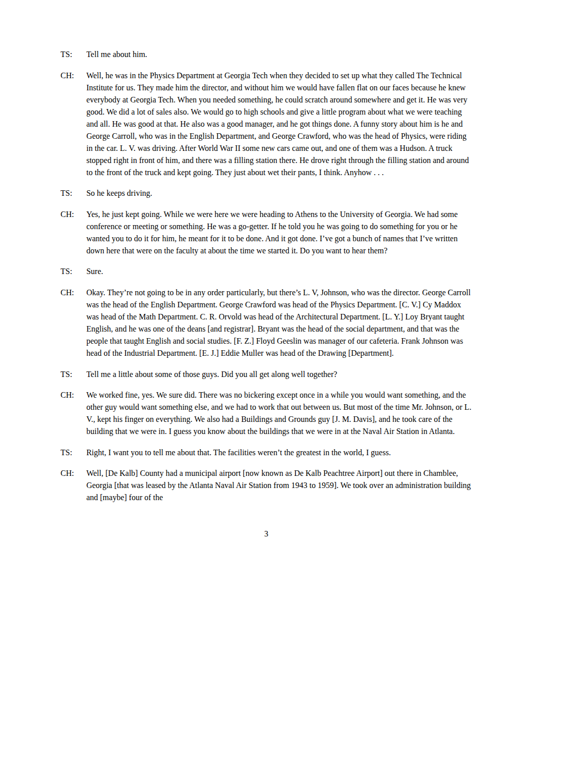TS:
Tell me about him.
CH:
Well, he was in the Physics Department at Georgia Tech when they decided to set up what they called The Technical Institute for us. They made him the director, and without him we would have fallen flat on our faces because he knew everybody at Georgia Tech. When you needed something, he could scratch around somewhere and get it. He was very good. We did a lot of sales also. We would go to high schools and give a little program about what we were teaching and all. He was good at that. He also was a good manager, and he got things done. A funny story about him is he and George Carroll, who was in the English Department, and George Crawford, who was the head of Physics, were riding in the car. L. V. was driving. After World War II some new cars came out, and one of them was a Hudson. A truck stopped right in front of him, and there was a filling station there. He drove right through the filling station and around to the front of the truck and kept going. They just about wet their pants, I think. Anyhow . . .
TS:
So he keeps driving.
CH:
Yes, he just kept going. While we were here we were heading to Athens to the University of Georgia. We had some conference or meeting or something. He was a go-getter. If he told you he was going to do something for you or he wanted you to do it for him, he meant for it to be done. And it got done. I’ve got a bunch of names that I’ve written down here that were on the faculty at about the time we started it. Do you want to hear them?
TS:
Sure.
CH:
Okay. They’re not going to be in any order particularly, but there’s L. V, Johnson, who was the director. George Carroll was the head of the English Department. George Crawford was head of the Physics Department. [C. V.] Cy Maddox was head of the Math Department. C. R. Orvold was head of the Architectural Department. [L. Y.] Loy Bryant taught English, and he was one of the deans [and registrar]. Bryant was the head of the social department, and that was the people that taught English and social studies. [F. Z.] Floyd Geeslin was manager of our cafeteria. Frank Johnson was head of the Industrial Department. [E. J.] Eddie Muller was head of the Drawing [Department].
TS:
Tell me a little about some of those guys. Did you all get along well together?
CH:
We worked fine, yes. We sure did. There was no bickering except once in a while you would want something, and the other guy would want something else, and we had to work that out between us. But most of the time Mr. Johnson, or L. V., kept his finger on everything. We also had a Buildings and Grounds guy [J. M. Davis], and he took care of the building that we were in. I guess you know about the buildings that we were in at the Naval Air Station in Atlanta.
TS:
Right, I want you to tell me about that. The facilities weren’t the greatest in the world, I guess.
CH:
Well, [De Kalb] County had a municipal airport [now known as De Kalb Peachtree Airport] out there in Chamblee, Georgia [that was leased by the Atlanta Naval Air Station from 1943 to 1959]. We took over an administration building and [maybe] four of the
3